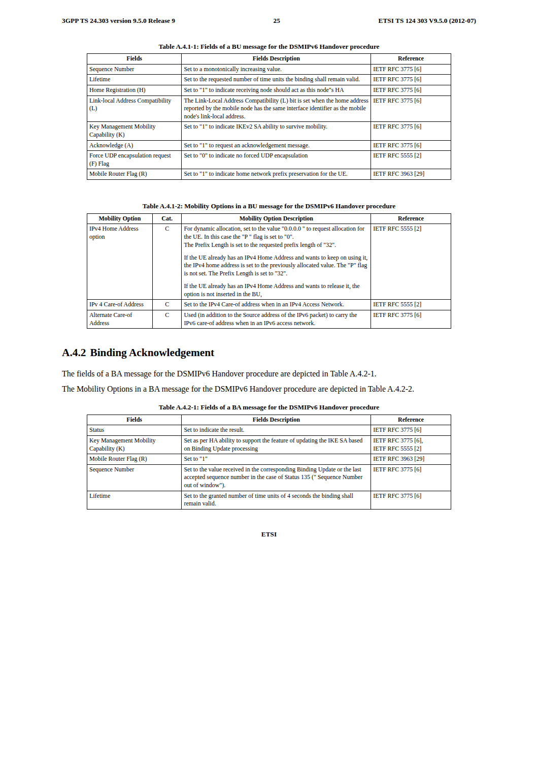3GPP TS 24.303 version 9.5.0 Release 9
25
ETSI TS 124 303 V9.5.0 (2012-07)
Table A.4.1-1: Fields of a BU message for the DSMIPv6 Handover procedure
| Fields | Fields Description | Reference |
| --- | --- | --- |
| Sequence Number | Set to a monotonically increasing value. | IETF RFC 3775 [6] |
| Lifetime | Set to the requested number of time units the binding shall remain valid. | IETF RFC 3775 [6] |
| Home Registration (H) | Set to "1" to indicate receiving node should act as this node"s HA | IETF RFC 3775 [6] |
| Link-local Address Compatibility (L) | The Link-Local Address Compatibility (L) bit is set when the home address reported by the mobile node has the same interface identifier as the mobile node's link-local address. | IETF RFC 3775 [6] |
| Key Management Mobility Capability (K) | Set to "1" to indicate IKEv2 SA ability to survive mobility. | IETF RFC 3775 [6] |
| Acknowledge (A) | Set to "1" to request an acknowledgement message. | IETF RFC 3775 [6] |
| Force UDP encapsulation request (F) Flag | Set to "0" to indicate no forced UDP encapsulation | IETF RFC 5555 [2] |
| Mobile Router Flag (R) | Set to "1" to indicate home network prefix preservation for the UE. | IETF RFC 3963 [29] |
Table A.4.1-2: Mobility Options in a BU message for the DSMIPv6 Handover procedure
| Mobility Option | Cat. | Mobility Option Description | Reference |
| --- | --- | --- | --- |
| IPv4 Home Address option | C | For dynamic allocation, set to the value "0.0.0.0 " to request allocation for the UE. In this case the "P " flag is set to "0". The Prefix Length is set to the requested prefix length of "32". If the UE already has an IPv4 Home Address and wants to keep on using it, the IPv4 home address is set to the previously allocated value. The "P" flag is not set. The Prefix Length is set to "32". If the UE already has an IPv4 Home Address and wants to release it, the option is not inserted in the BU, | IETF RFC 5555 [2] |
| IPv 4 Care-of Address | C | Set to the IPv4 Care-of address when in an IPv4 Access Network. | IETF RFC 5555 [2] |
| Alternate Care-of Address | C | Used (in addition to the Source address of the IPv6 packet) to carry the IPv6 care-of address when in an IPv6 access network. | IETF RFC 3775 [6] |
A.4.2 Binding Acknowledgement
The fields of a BA message for the DSMIPv6 Handover procedure are depicted in Table A.4.2-1.
The Mobility Options in a BA message for the DSMIPv6 Handover procedure are depicted in Table A.4.2-2.
Table A.4.2-1: Fields of a BA message for the DSMIPv6 Handover procedure
| Fields | Fields Description | Reference |
| --- | --- | --- |
| Status | Set to indicate the result. | IETF RFC 3775 [6] |
| Key Management Mobility Capability (K) | Set as per HA ability to support the feature of updating the IKE SA based on Binding Update processing | IETF RFC 3775 [6], IETF RFC 5555 [2] |
| Mobile Router Flag (R) | Set to "1" | IETF RFC 3963 [29] |
| Sequence Number | Set to the value received in the corresponding Binding Update or the last accepted sequence number in the case of Status 135 (" Sequence Number out of window"). | IETF RFC 3775 [6] |
| Lifetime | Set to the granted number of time units of 4 seconds the binding shall remain valid. | IETF RFC 3775 [6] |
ETSI